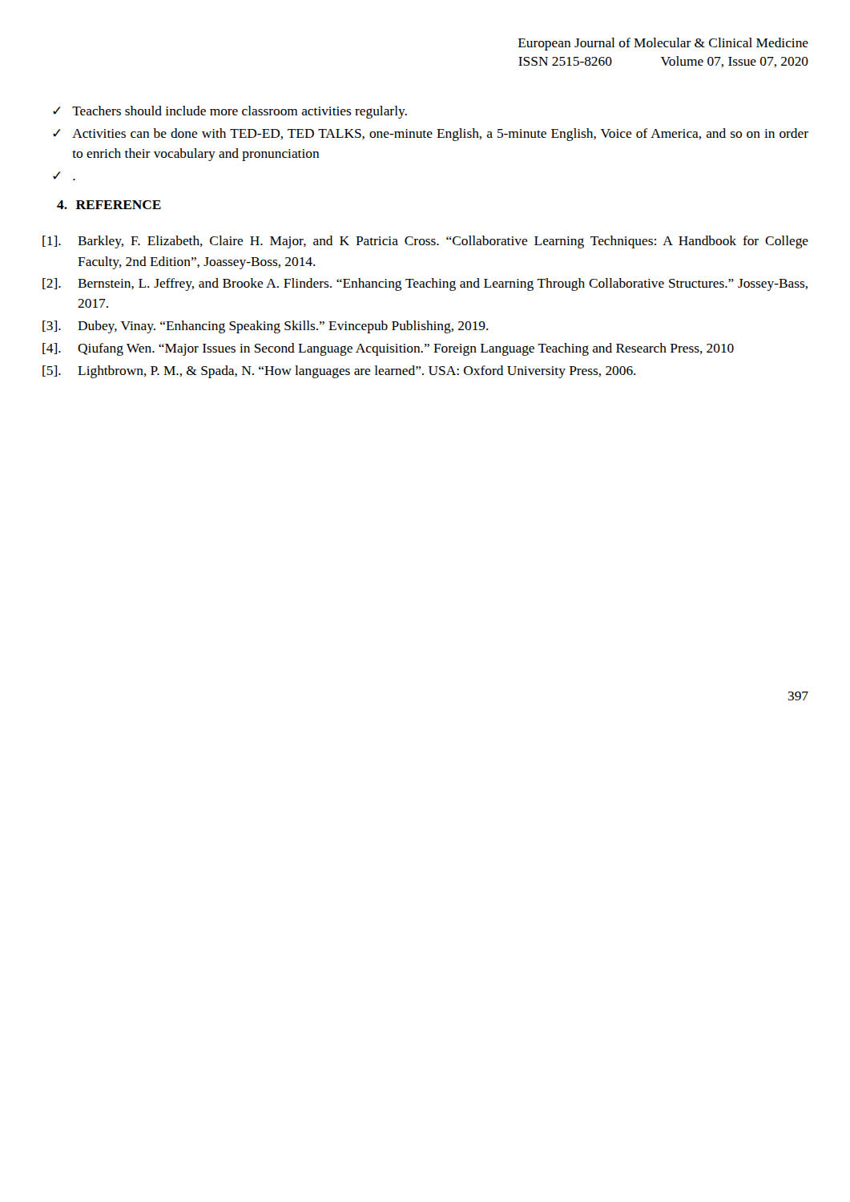European Journal of Molecular & Clinical Medicine ISSN 2515-8260Volume 07, Issue 07, 2020
Teachers should include more classroom activities regularly.
Activities can be done with TED-ED, TED TALKS, one-minute English, a 5-minute English, Voice of America, and so on in order to enrich their vocabulary and pronunciation
.
4. REFERENCE
Barkley, F. Elizabeth, Claire H. Major, and K Patricia Cross. “Collaborative Learning Techniques: A Handbook for College Faculty, 2nd Edition”, Joassey-Boss, 2014.
Bernstein, L. Jeffrey, and Brooke A. Flinders. “Enhancing Teaching and Learning Through Collaborative Structures.” Jossey-Bass, 2017.
Dubey, Vinay. “Enhancing Speaking Skills.” Evincepub Publishing, 2019.
Qiufang Wen. “Major Issues in Second Language Acquisition.” Foreign Language Teaching and Research Press, 2010
Lightbrown, P. M., & Spada, N. “How languages are learned”. USA: Oxford University Press, 2006.
397